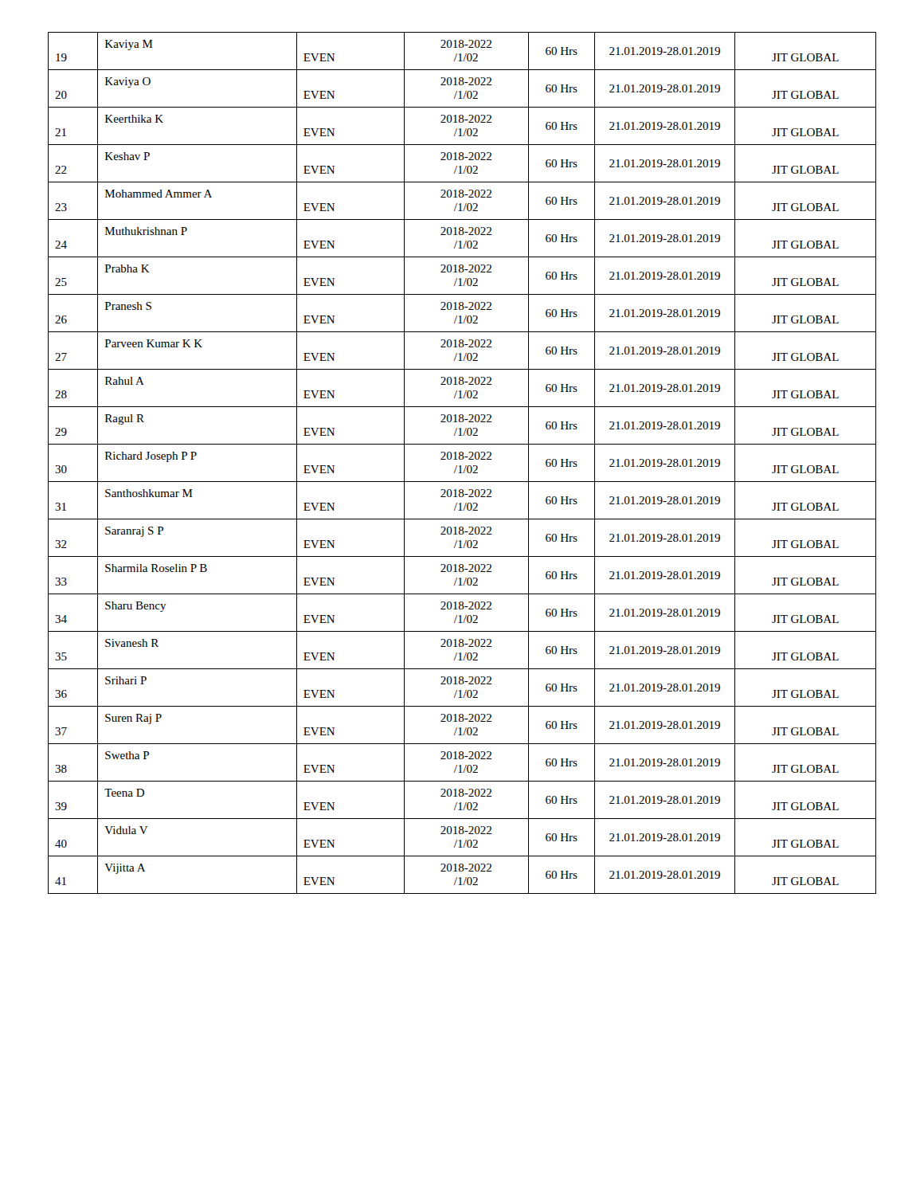| 19 | Kaviya M | EVEN | 2018-2022 /1/02 | 60 Hrs | 21.01.2019-28.01.2019 | JIT GLOBAL |
| 20 | Kaviya O | EVEN | 2018-2022 /1/02 | 60 Hrs | 21.01.2019-28.01.2019 | JIT GLOBAL |
| 21 | Keerthika K | EVEN | 2018-2022 /1/02 | 60 Hrs | 21.01.2019-28.01.2019 | JIT GLOBAL |
| 22 | Keshav P | EVEN | 2018-2022 /1/02 | 60 Hrs | 21.01.2019-28.01.2019 | JIT GLOBAL |
| 23 | Mohammed Ammer A | EVEN | 2018-2022 /1/02 | 60 Hrs | 21.01.2019-28.01.2019 | JIT GLOBAL |
| 24 | Muthukrishnan P | EVEN | 2018-2022 /1/02 | 60 Hrs | 21.01.2019-28.01.2019 | JIT GLOBAL |
| 25 | Prabha K | EVEN | 2018-2022 /1/02 | 60 Hrs | 21.01.2019-28.01.2019 | JIT GLOBAL |
| 26 | Pranesh S | EVEN | 2018-2022 /1/02 | 60 Hrs | 21.01.2019-28.01.2019 | JIT GLOBAL |
| 27 | Parveen Kumar K K | EVEN | 2018-2022 /1/02 | 60 Hrs | 21.01.2019-28.01.2019 | JIT GLOBAL |
| 28 | Rahul A | EVEN | 2018-2022 /1/02 | 60 Hrs | 21.01.2019-28.01.2019 | JIT GLOBAL |
| 29 | Ragul R | EVEN | 2018-2022 /1/02 | 60 Hrs | 21.01.2019-28.01.2019 | JIT GLOBAL |
| 30 | Richard Joseph P P | EVEN | 2018-2022 /1/02 | 60 Hrs | 21.01.2019-28.01.2019 | JIT GLOBAL |
| 31 | Santhoshkumar M | EVEN | 2018-2022 /1/02 | 60 Hrs | 21.01.2019-28.01.2019 | JIT GLOBAL |
| 32 | Saranraj S P | EVEN | 2018-2022 /1/02 | 60 Hrs | 21.01.2019-28.01.2019 | JIT GLOBAL |
| 33 | Sharmila Roselin P B | EVEN | 2018-2022 /1/02 | 60 Hrs | 21.01.2019-28.01.2019 | JIT GLOBAL |
| 34 | Sharu Bency | EVEN | 2018-2022 /1/02 | 60 Hrs | 21.01.2019-28.01.2019 | JIT GLOBAL |
| 35 | Sivanesh R | EVEN | 2018-2022 /1/02 | 60 Hrs | 21.01.2019-28.01.2019 | JIT GLOBAL |
| 36 | Srihari P | EVEN | 2018-2022 /1/02 | 60 Hrs | 21.01.2019-28.01.2019 | JIT GLOBAL |
| 37 | Suren Raj P | EVEN | 2018-2022 /1/02 | 60 Hrs | 21.01.2019-28.01.2019 | JIT GLOBAL |
| 38 | Swetha P | EVEN | 2018-2022 /1/02 | 60 Hrs | 21.01.2019-28.01.2019 | JIT GLOBAL |
| 39 | Teena D | EVEN | 2018-2022 /1/02 | 60 Hrs | 21.01.2019-28.01.2019 | JIT GLOBAL |
| 40 | Vidula V | EVEN | 2018-2022 /1/02 | 60 Hrs | 21.01.2019-28.01.2019 | JIT GLOBAL |
| 41 | Vijitta A | EVEN | 2018-2022 /1/02 | 60 Hrs | 21.01.2019-28.01.2019 | JIT GLOBAL |